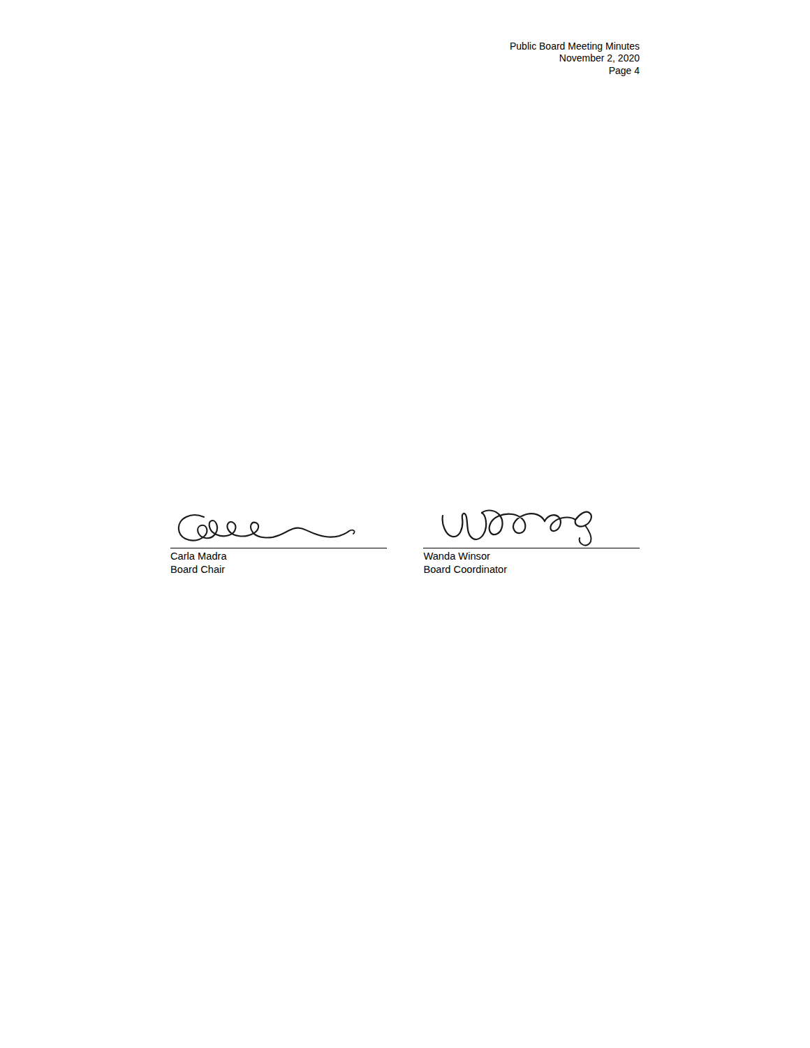Public Board Meeting Minutes
November 2, 2020
Page 4
Carla Madra signature
Carla Madra Board Chair
Wanda Winsor signature
Wanda Winsor Board Coordinator